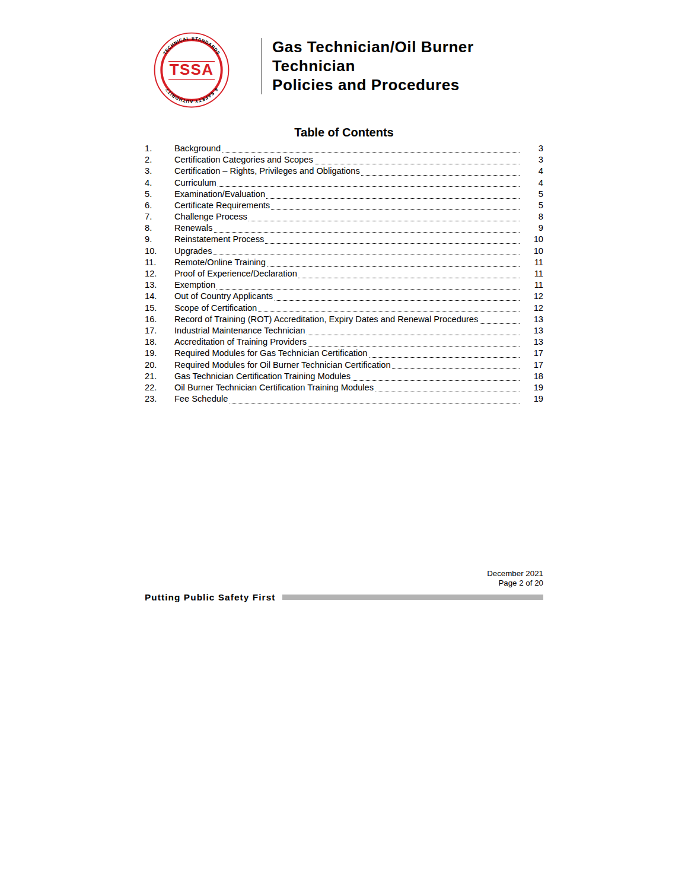TECHNICAL STANDARDS & SAFETY AUTHORITY TSSA
Gas Technician/Oil Burner
Technician
Policies and Procedures
Table of Contents
| 1. | Background | 3 |
| 2. | Certification Categories and Scopes | 3 |
| 3. | Certification – Rights, Privileges and Obligations | 4 |
| 4. | Curriculum | 4 |
| 5. | Examination/Evaluation | 5 |
| 6. | Certificate Requirements | 5 |
| 7. | Challenge Process | 8 |
| 8. | Renewals | 9 |
| 9. | Reinstatement Process | 10 |
| 10. | Upgrades | 10 |
| 11. | Remote/Online Training | 11 |
| 12. | Proof of Experience/Declaration | 11 |
| 13. | Exemption | 11 |
| 14. | Out of Country Applicants | 12 |
| 15. | Scope of Certification | 12 |
| 16. | Record of Training (ROT) Accreditation, Expiry Dates and Renewal Procedures | 13 |
| 17. | Industrial Maintenance Technician | 13 |
| 18. | Accreditation of Training Providers | 13 |
| 19. | Required Modules for Gas Technician Certification | 17 |
| 20. | Required Modules for Oil Burner Technician Certification | 17 |
| 21. | Gas Technician Certification Training Modules | 18 |
| 22. | Oil Burner Technician Certification Training Modules | 19 |
| 23. | Fee Schedule | 19 |
December 2021
Page 2 of 20
Putting Public Safety First